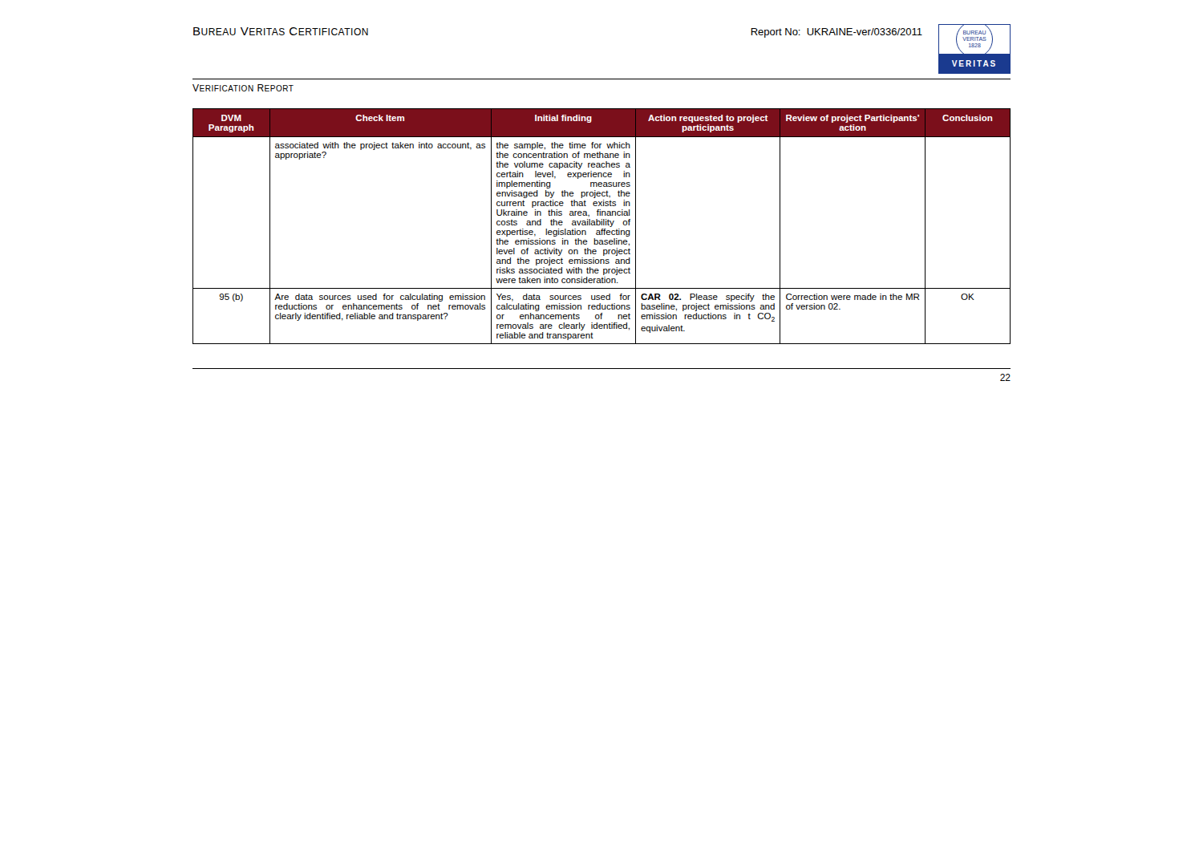BUREAU VERITAS CERTIFICATION
Report No: UKRAINE-ver/0336/2011
BUREAU
VERITAS
1828
VERITAS
VERIFICATION REPORT
| DVM Paragraph | Check Item | Initial finding | Action requested to project participants | Review of project Participants’ action | Conclusion |
| --- | --- | --- | --- | --- | --- |
| | associated with the project taken into account, as appropriate? | the sample, the time for which the concentration of methane in the volume capacity reaches a certain level, experience in implementing measures envisaged by the project, the current practice that exists in Ukraine in this area, financial costs and the availability of expertise, legislation affecting the emissions in the baseline, level of activity on the project and the project emissions and risks associated with the project were taken into consideration. | | | |
| 95 (b) | Are data sources used for calculating emission reductions or enhancements of net removals clearly identified, reliable and transparent? | Yes, data sources used for calculating emission reductions or enhancements of net removals are clearly identified, reliable and transparent | CAR 02. Please specify the baseline, project emissions and emission reductions in t CO 2 equivalent. | Correction were made in the MR of version 02. | OK |
22